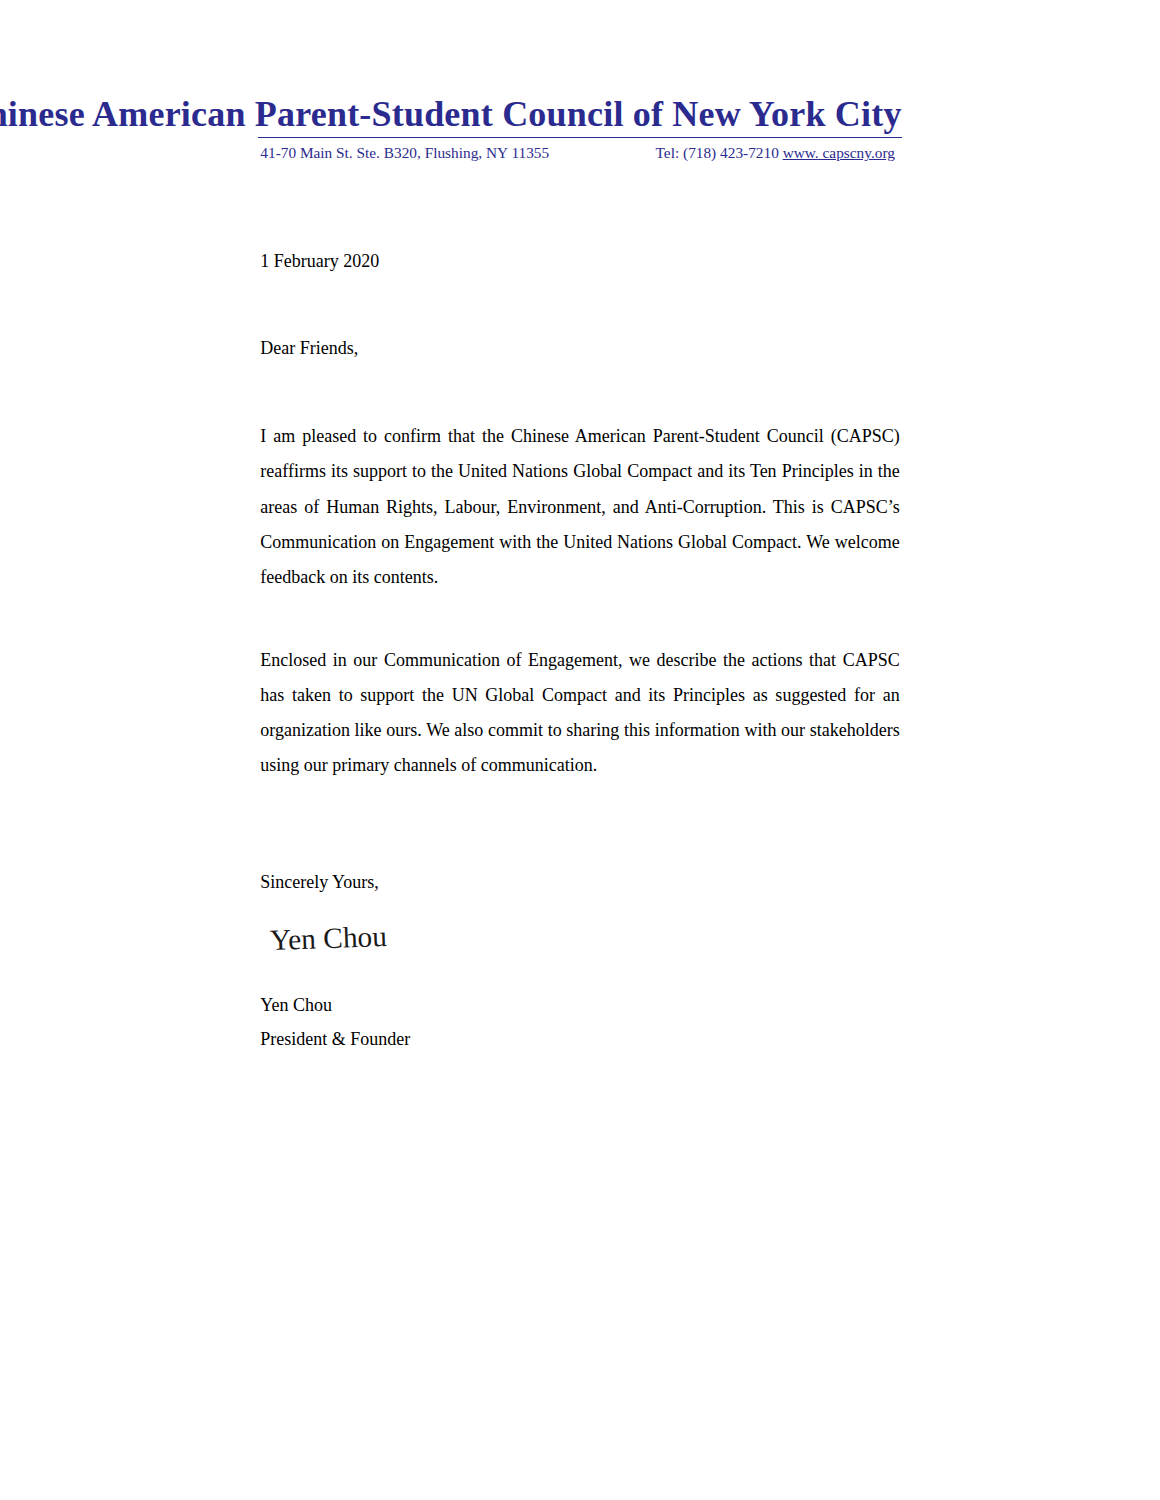Chinese American Parent-Student Council of New York City
41-70 Main St. Ste. B320, Flushing, NY 11355 Tel: (718) 423-7210 www. capscny.org
1 February 2020
Dear Friends,
I am pleased to confirm that the Chinese American Parent-Student Council (CAPSC) reaffirms its support to the United Nations Global Compact and its Ten Principles in the areas of Human Rights, Labour, Environment, and Anti-Corruption. This is CAPSC’s Communication on Engagement with the United Nations Global Compact. We welcome feedback on its contents.
Enclosed in our Communication of Engagement, we describe the actions that CAPSC has taken to support the UN Global Compact and its Principles as suggested for an organization like ours. We also commit to sharing this information with our stakeholders using our primary channels of communication.
Sincerely Yours,
Yen Chou
Yen Chou
President & Founder